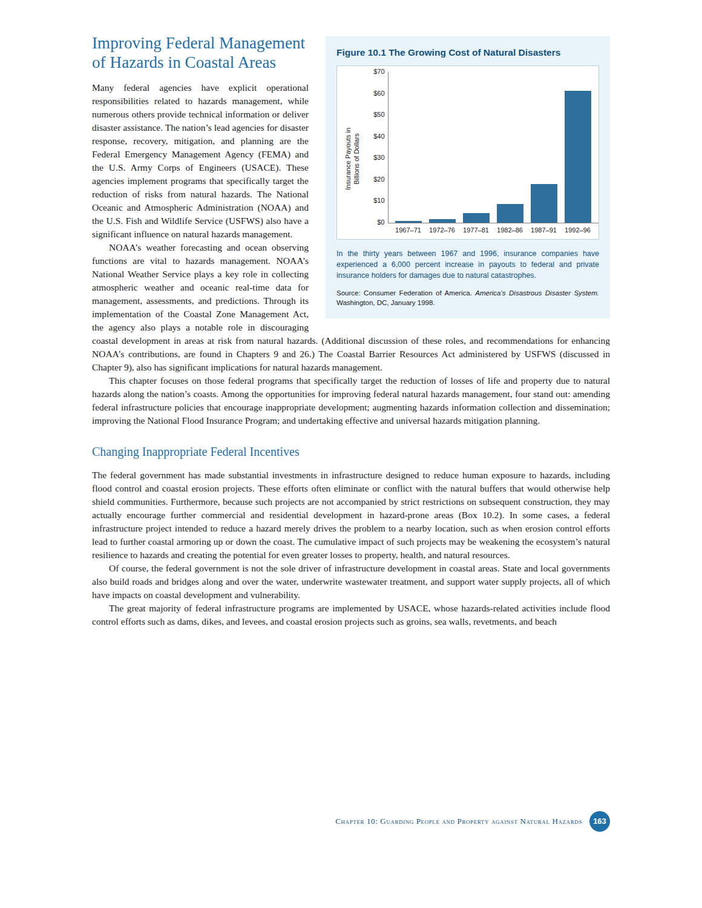Figure 10.1 The Growing Cost of Natural Disasters
Insurance Payouts in
Billions of Dollars
$70 $60 $50 $40 $30 $20 $10 $0
1967–71 1972–76 1977–81 1982–86 1987–91 1992–96
In the thirty years between 1967 and 1996, insurance companies have experienced a 6,000 percent increase in payouts to federal and private insurance holders for damages due to natural catastrophes.
Source: Consumer Federation of America. America’s Disastrous Disaster System. Washington, DC, January 1998.
Improving Federal Management
of Hazards in Coastal Areas
Many federal agencies have explicit operational responsibilities related to hazards management, while numerous others provide technical information or deliver disaster assistance. The nation’s lead agencies for disaster response, recovery, mitigation, and planning are the Federal Emergency Management Agency (FEMA) and the U.S. Army Corps of Engineers (USACE). These agencies implement programs that specifically target the reduction of risks from natural hazards. The National Oceanic and Atmospheric Administration (NOAA) and the U.S. Fish and Wildlife Service (USFWS) also have a significant influence on natural hazards management.
NOAA’s weather forecasting and ocean observing functions are vital to hazards management. NOAA’s National Weather Service plays a key role in collecting atmospheric weather and oceanic real-time data for management, assessments, and predictions. Through its implementation of the Coastal Zone Management Act, the agency also plays a notable role in discouraging coastal development in areas at risk from natural hazards. (Additional discussion of these roles, and recommendations for enhancing NOAA’s contributions, are found in Chapters 9 and 26.) The Coastal Barrier Resources Act administered by USFWS (discussed in Chapter 9), also has significant implications for natural hazards management.
This chapter focuses on those federal programs that specifically target the reduction of losses of life and property due to natural hazards along the nation’s coasts. Among the opportunities for improving federal natural hazards management, four stand out: amending federal infrastructure policies that encourage inappropriate development; augmenting hazards information collection and dissemination; improving the National Flood Insurance Program; and undertaking effective and universal hazards mitigation planning.
Changing Inappropriate Federal Incentives
The federal government has made substantial investments in infrastructure designed to reduce human exposure to hazards, including flood control and coastal erosion projects. These efforts often eliminate or conflict with the natural buffers that would otherwise help shield communities. Furthermore, because such projects are not accompanied by strict restrictions on subsequent construction, they may actually encourage further commercial and residential development in hazard-prone areas (Box 10.2). In some cases, a federal infrastructure project intended to reduce a hazard merely drives the problem to a nearby location, such as when erosion control efforts lead to further coastal armoring up or down the coast. The cumulative impact of such projects may be weakening the ecosystem’s natural resilience to hazards and creating the potential for even greater losses to property, health, and natural resources.
Of course, the federal government is not the sole driver of infrastructure development in coastal areas. State and local governments also build roads and bridges along and over the water, underwrite wastewater treatment, and support water supply projects, all of which have impacts on coastal development and vulnerability.
The great majority of federal infrastructure programs are implemented by USACE, whose hazards-related activities include flood control efforts such as dams, dikes, and levees, and coastal erosion projects such as groins, sea walls, revetments, and beach
Chapter 10: Guarding People and Property against Natural Hazards
163